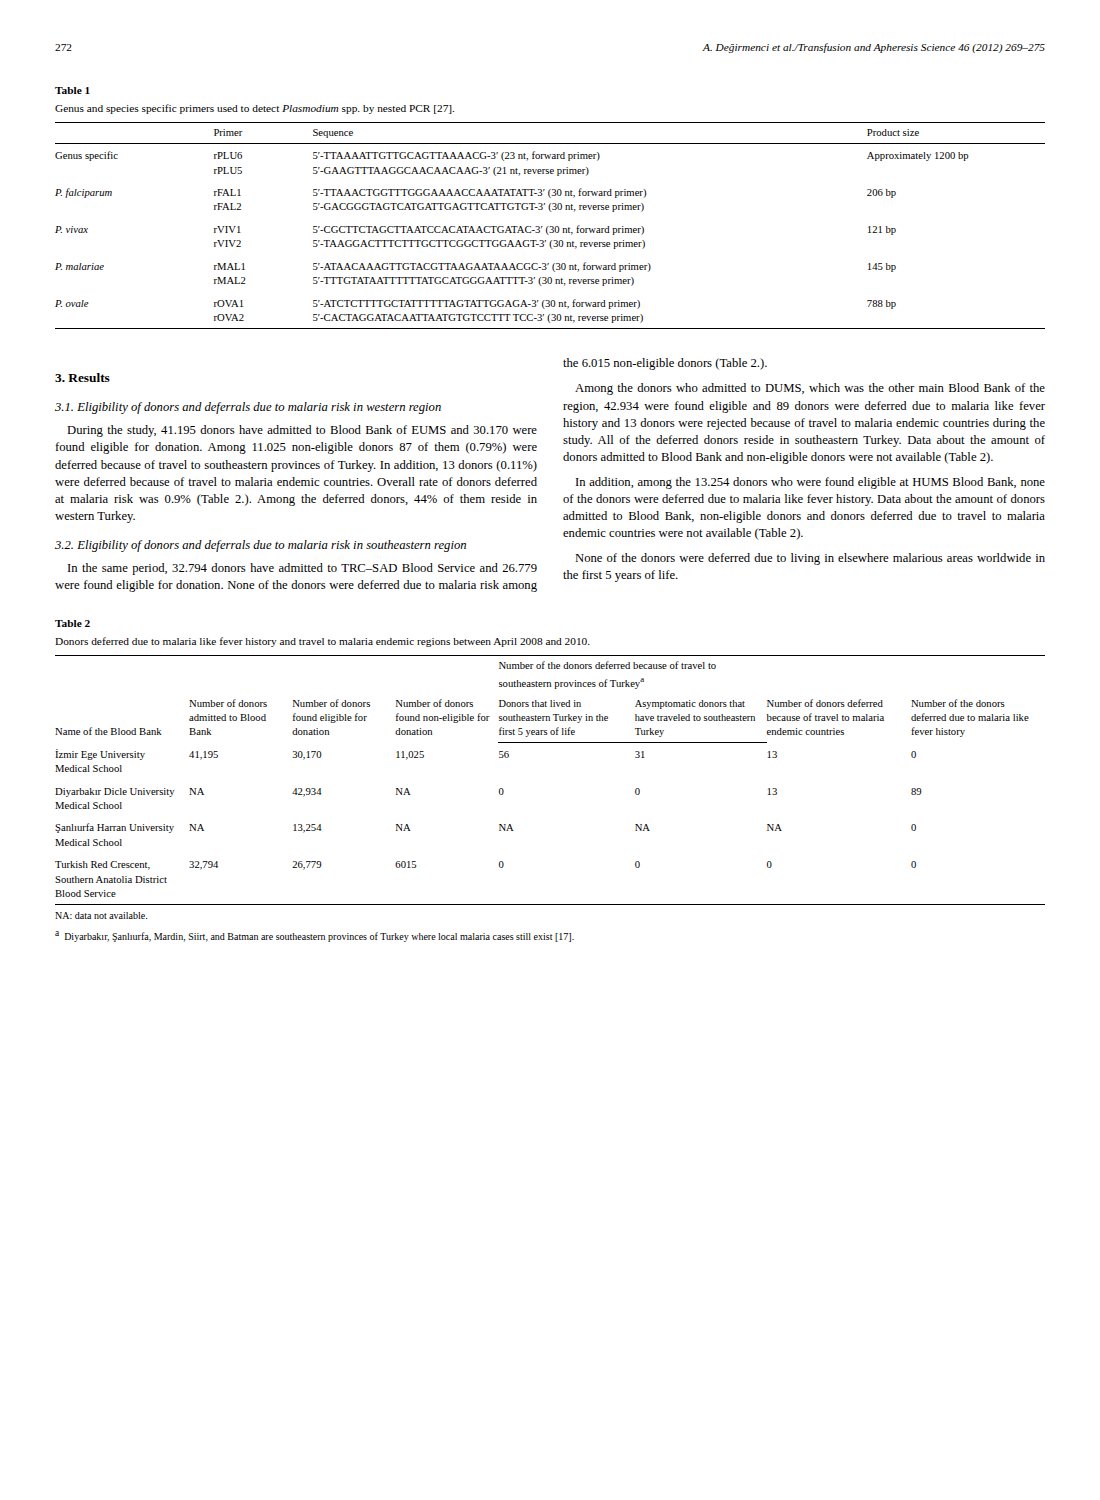272 A. Değirmenci et al./Transfusion and Apheresis Science 46 (2012) 269–275
Table 1
Genus and species specific primers used to detect Plasmodium spp. by nested PCR [27].
| | Primer | Sequence | Product size |
| --- | --- | --- | --- |
| Genus specific | rPLU6 rPLU5 | 5′-TTAAAATTGTTGCAGTTAAAACG-3′ (23 nt, forward primer) 5′-GAAGTTTAAGGCAACAACAAG-3′ (21 nt, reverse primer) | Approximately 1200 bp |
| P. falciparum | rFAL1 rFAL2 | 5′-TTAAACTGGTTTGGGAAAACCAAATATATT-3′ (30 nt, forward primer) 5′-GACGGGTAGTCATGATTGAGTTCATTGTGT-3′ (30 nt, reverse primer) | 206 bp |
| P. vivax | rVIV1 rVIV2 | 5′-CGCTTCTAGCTTAATCCACATAACTGATAC-3′ (30 nt, forward primer) 5′-TAAGGACTTTCTTTGCTTCGGCTTGGAAGT-3′ (30 nt, reverse primer) | 121 bp |
| P. malariae | rMAL1 rMAL2 | 5′-ATAACAAAGTTGTACGTTAAGAATAAACGC-3′ (30 nt, forward primer) 5′-TTTGTATAATTTTTTATGCATGGGAATTTT-3′ (30 nt, reverse primer) | 145 bp |
| P. ovale | rOVA1 rOVA2 | 5′-ATCTCTTTTGCTATTTTTTAGTATTGGAGA-3′ (30 nt, forward primer) 5′-CACTAGGATACAATTAATGTGTCCTTT TCC-3′ (30 nt, reverse primer) | 788 bp |
3. Results
3.1. Eligibility of donors and deferrals due to malaria risk in western region
During the study, 41.195 donors have admitted to Blood Bank of EUMS and 30.170 were found eligible for donation. Among 11.025 non-eligible donors 87 of them (0.79%) were deferred because of travel to southeastern provinces of Turkey. In addition, 13 donors (0.11%) were deferred because of travel to malaria endemic countries. Overall rate of donors deferred at malaria risk was 0.9% (Table 2.). Among the deferred donors, 44% of them reside in western Turkey.
3.2. Eligibility of donors and deferrals due to malaria risk in southeastern region
In the same period, 32.794 donors have admitted to TRC–SAD Blood Service and 26.779 were found eligible for donation. None of the donors were deferred due to malaria risk among the 6.015 non-eligible donors (Table 2.).
Among the donors who admitted to DUMS, which was the other main Blood Bank of the region, 42.934 were found eligible and 89 donors were deferred due to malaria like fever history and 13 donors were rejected because of travel to malaria endemic countries during the study. All of the deferred donors reside in southeastern Turkey. Data about the amount of donors admitted to Blood Bank and non-eligible donors were not available (Table 2).
In addition, among the 13.254 donors who were found eligible at HUMS Blood Bank, none of the donors were deferred due to malaria like fever history. Data about the amount of donors admitted to Blood Bank, non-eligible donors and donors deferred due to travel to malaria endemic countries were not available (Table 2).
None of the donors were deferred due to living in elsewhere malarious areas worldwide in the first 5 years of life.
Table 2
Donors deferred due to malaria like fever history and travel to malaria endemic regions between April 2008 and 2010.
| Name of the Blood Bank | Number of donors admitted to Blood Bank | Number of donors found eligible for donation | Number of donors found non-eligible for donation | Number of the donors deferred because of travel to southeastern provinces of Turkey a | Number of donors deferred because of travel to malaria endemic countries | Number of the donors deferred due to malaria like fever history |
| --- | --- | --- | --- | --- | --- | --- |
| Donors that lived in southeastern Turkey in the first 5 years of life | Asymptomatic donors that have traveled to southeastern Turkey |
| İzmir Ege University Medical School | 41,195 | 30,170 | 11,025 | 56 | 31 | 13 | 0 |
| Diyarbakır Dicle University Medical School | NA | 42,934 | NA | 0 | 0 | 13 | 89 |
| Şanlıurfa Harran University Medical School | NA | 13,254 | NA | NA | NA | NA | 0 |
| Turkish Red Crescent, Southern Anatolia District Blood Service | 32,794 | 26,779 | 6015 | 0 | 0 | 0 | 0 |
NA: data not available.
a Diyarbakır, Şanlıurfa, Mardin, Siirt, and Batman are southeastern provinces of Turkey where local malaria cases still exist [17].